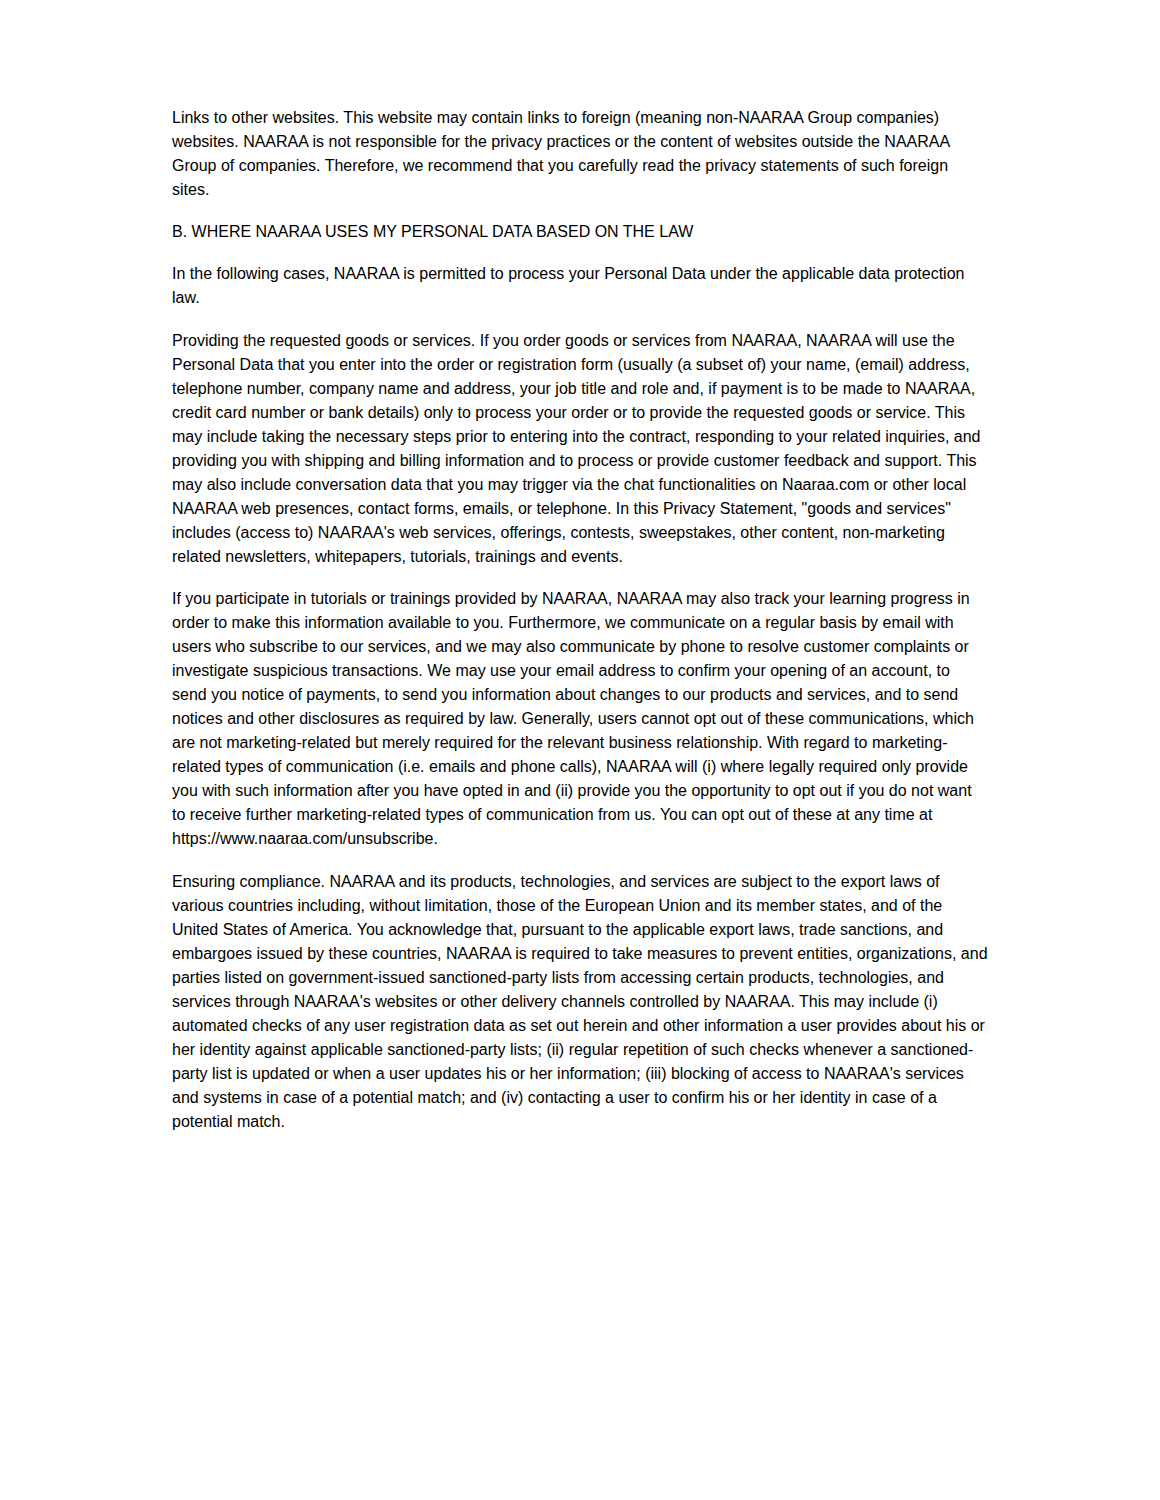Links to other websites. This website may contain links to foreign (meaning non-NAARAA Group companies) websites. NAARAA is not responsible for the privacy practices or the content of websites outside the NAARAA Group of companies. Therefore, we recommend that you carefully read the privacy statements of such foreign sites.
B. WHERE NAARAA USES MY PERSONAL DATA BASED ON THE LAW
In the following cases, NAARAA is permitted to process your Personal Data under the applicable data protection law.
Providing the requested goods or services. If you order goods or services from NAARAA, NAARAA will use the Personal Data that you enter into the order or registration form (usually (a subset of) your name, (email) address, telephone number, company name and address, your job title and role and, if payment is to be made to NAARAA, credit card number or bank details) only to process your order or to provide the requested goods or service. This may include taking the necessary steps prior to entering into the contract, responding to your related inquiries, and providing you with shipping and billing information and to process or provide customer feedback and support. This may also include conversation data that you may trigger via the chat functionalities on Naaraa.com or other local NAARAA web presences, contact forms, emails, or telephone. In this Privacy Statement, "goods and services" includes (access to) NAARAA's web services, offerings, contests, sweepstakes, other content, non-marketing related newsletters, whitepapers, tutorials, trainings and events.
If you participate in tutorials or trainings provided by NAARAA, NAARAA may also track your learning progress in order to make this information available to you. Furthermore, we communicate on a regular basis by email with users who subscribe to our services, and we may also communicate by phone to resolve customer complaints or investigate suspicious transactions. We may use your email address to confirm your opening of an account, to send you notice of payments, to send you information about changes to our products and services, and to send notices and other disclosures as required by law. Generally, users cannot opt out of these communications, which are not marketing-related but merely required for the relevant business relationship. With regard to marketing-related types of communication (i.e. emails and phone calls), NAARAA will (i) where legally required only provide you with such information after you have opted in and (ii) provide you the opportunity to opt out if you do not want to receive further marketing-related types of communication from us. You can opt out of these at any time at https://www.naaraa.com/unsubscribe.
Ensuring compliance. NAARAA and its products, technologies, and services are subject to the export laws of various countries including, without limitation, those of the European Union and its member states, and of the United States of America. You acknowledge that, pursuant to the applicable export laws, trade sanctions, and embargoes issued by these countries, NAARAA is required to take measures to prevent entities, organizations, and parties listed on government-issued sanctioned-party lists from accessing certain products, technologies, and services through NAARAA's websites or other delivery channels controlled by NAARAA. This may include (i) automated checks of any user registration data as set out herein and other information a user provides about his or her identity against applicable sanctioned-party lists; (ii) regular repetition of such checks whenever a sanctioned-party list is updated or when a user updates his or her information; (iii) blocking of access to NAARAA's services and systems in case of a potential match; and (iv) contacting a user to confirm his or her identity in case of a potential match.